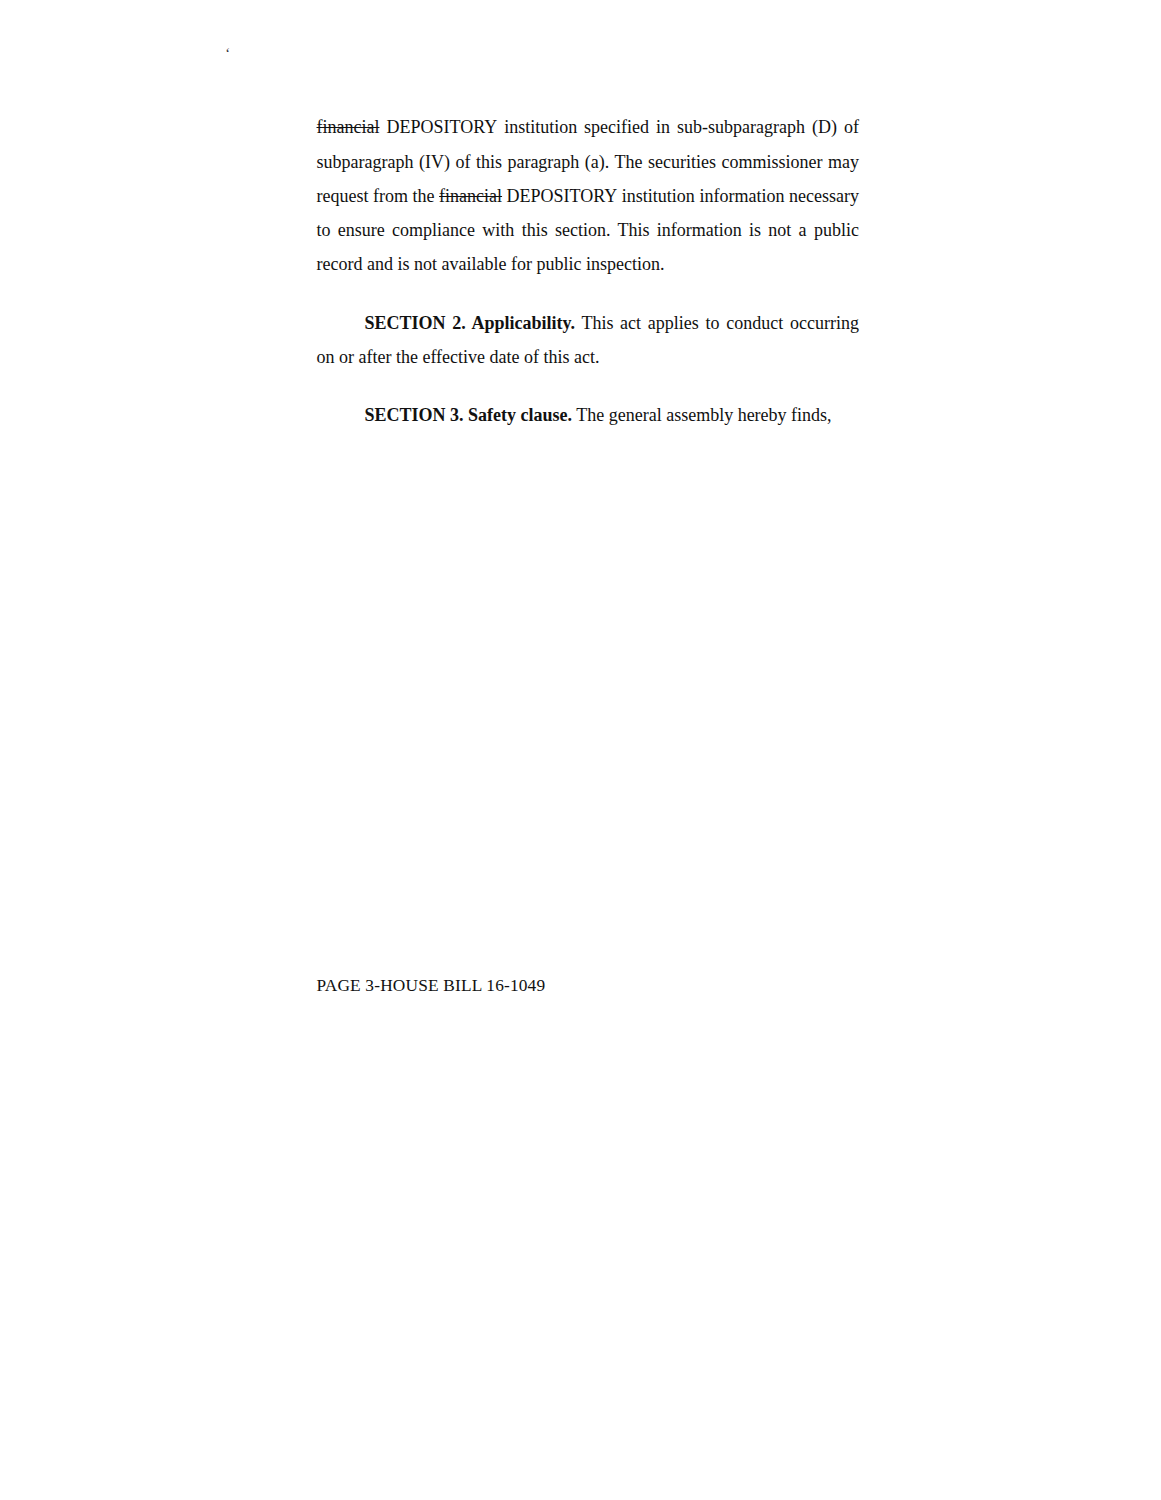‘
financial DEPOSITORY institution specified in sub-subparagraph (D) of subparagraph (IV) of this paragraph (a). The securities commissioner may request from the financial DEPOSITORY institution information necessary to ensure compliance with this section. This information is not a public record and is not available for public inspection.
SECTION 2. Applicability. This act applies to conduct occurring on or after the effective date of this act.
SECTION 3. Safety clause. The general assembly hereby finds,
PAGE 3-HOUSE BILL 16-1049